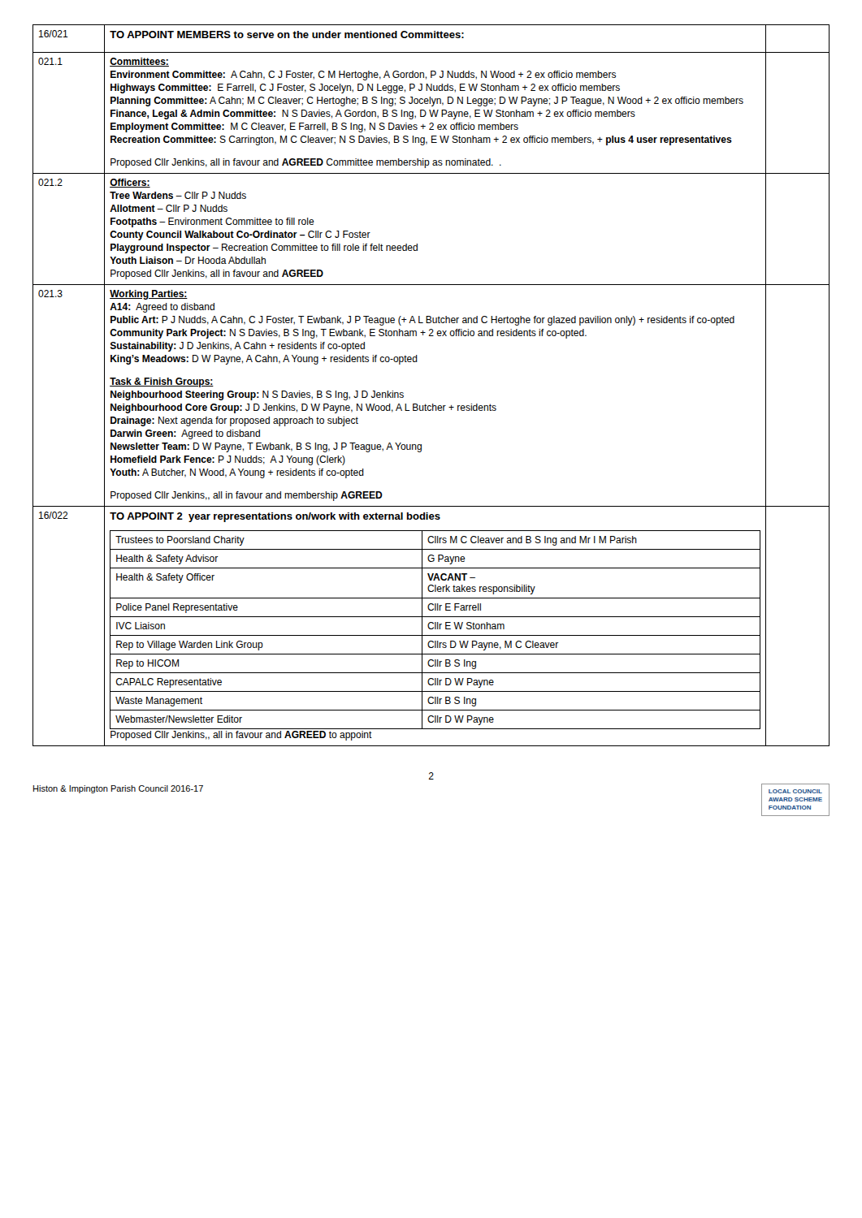| 16/021 | TO APPOINT MEMBERS to serve on the under mentioned Committees: | |
| 021.1 | Committees: Environment Committee: A Cahn, C J Foster, C M Hertoghe, A Gordon, P J Nudds, N Wood + 2 ex officio members Highways Committee: E Farrell, C J Foster, S Jocelyn, D N Legge, P J Nudds, E W Stonham + 2 ex officio members Planning Committee: A Cahn; M C Cleaver; C Hertoghe; B S Ing; S Jocelyn, D N Legge; D W Payne; J P Teague, N Wood + 2 ex officio members Finance, Legal & Admin Committee: N S Davies, A Gordon, B S Ing, D W Payne, E W Stonham + 2 ex officio members Employment Committee: M C Cleaver, E Farrell, B S Ing, N S Davies + 2 ex officio members Recreation Committee: S Carrington, M C Cleaver; N S Davies, B S Ing, E W Stonham + 2 ex officio members, + plus 4 user representatives Proposed Cllr Jenkins, all in favour and AGREED Committee membership as nominated. . | |
| 021.2 | Officers: Tree Wardens – Cllr P J Nudds Allotment – Cllr P J Nudds Footpaths – Environment Committee to fill role County Council Walkabout Co-Ordinator – Cllr C J Foster Playground Inspector – Recreation Committee to fill role if felt needed Youth Liaison – Dr Hooda Abdullah Proposed Cllr Jenkins, all in favour and AGREED | |
| 021.3 | Working Parties: A14: Agreed to disband Public Art: P J Nudds, A Cahn, C J Foster, T Ewbank, J P Teague (+ A L Butcher and C Hertoghe for glazed pavilion only) + residents if co-opted Community Park Project: N S Davies, B S Ing, T Ewbank, E Stonham + 2 ex officio and residents if co-opted. Sustainability: J D Jenkins, A Cahn + residents if co-opted King’s Meadows: D W Payne, A Cahn, A Young + residents if co-opted Task & Finish Groups: Neighbourhood Steering Group: N S Davies, B S Ing, J D Jenkins Neighbourhood Core Group: J D Jenkins, D W Payne, N Wood, A L Butcher + residents Drainage: Next agenda for proposed approach to subject Darwin Green: Agreed to disband Newsletter Team: D W Payne, T Ewbank, B S Ing, J P Teague, A Young Homefield Park Fence: P J Nudds; A J Young (Clerk) Youth: A Butcher, N Wood, A Young + residents if co-opted Proposed Cllr Jenkins,, all in favour and membership AGREED | |
| 16/022 | TO APPOINT 2 year representations on/work with external bodies / Trustees to Poorsland Charity / Cllrs M C Cleaver and B S Ing and Mr I M Parish / / Health & Safety Advisor / G Payne / / Health & Safety Officer / VACANT – Clerk takes responsibility / / Police Panel Representative / Cllr E Farrell / / IVC Liaison / Cllr E W Stonham / / Rep to Village Warden Link Group / Cllrs D W Payne, M C Cleaver / / Rep to HICOM / Cllr B S Ing / / CAPALC Representative / Cllr D W Payne / / Waste Management / Cllr B S Ing / / Webmaster/Newsletter Editor / Cllr D W Payne / Proposed Cllr Jenkins,, all in favour and AGREED to appoint | |
2
Histon & Impington Parish Council 2016-17 LOCAL COUNCIL
AWARD SCHEME
FOUNDATION